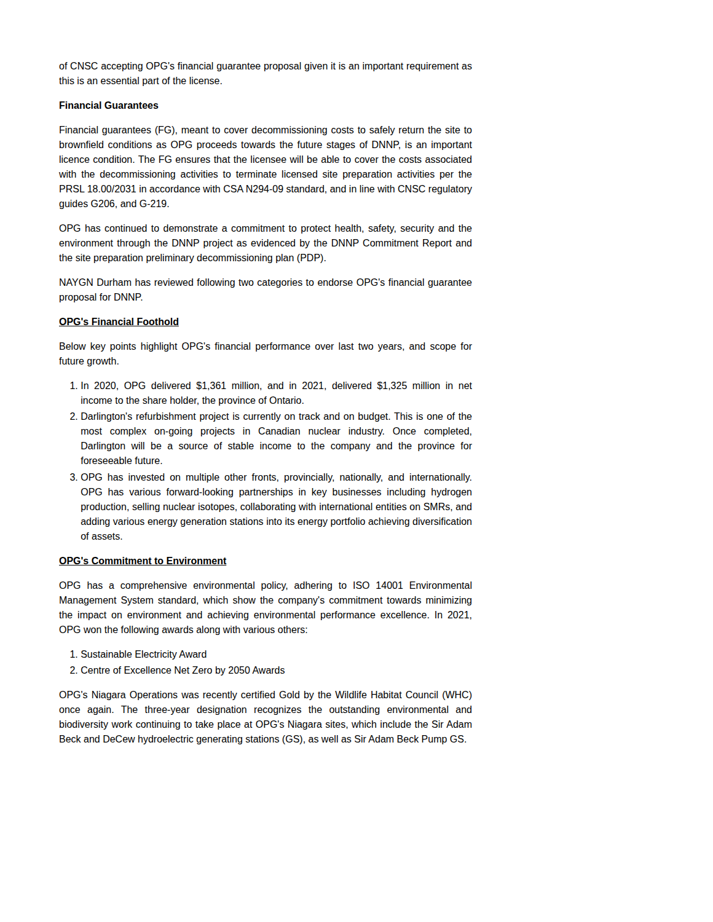of CNSC accepting OPG's financial guarantee proposal given it is an important requirement as this is an essential part of the license.
Financial Guarantees
Financial guarantees (FG), meant to cover decommissioning costs to safely return the site to brownfield conditions as OPG proceeds towards the future stages of DNNP, is an important licence condition. The FG ensures that the licensee will be able to cover the costs associated with the decommissioning activities to terminate licensed site preparation activities per the PRSL 18.00/2031 in accordance with CSA N294-09 standard, and in line with CNSC regulatory guides G206, and G-219.
OPG has continued to demonstrate a commitment to protect health, safety, security and the environment through the DNNP project as evidenced by the DNNP Commitment Report and the site preparation preliminary decommissioning plan (PDP).
NAYGN Durham has reviewed following two categories to endorse OPG's financial guarantee proposal for DNNP.
OPG's Financial Foothold
Below key points highlight OPG's financial performance over last two years, and scope for future growth.
In 2020, OPG delivered $1,361 million, and in 2021, delivered $1,325 million in net income to the share holder, the province of Ontario.
Darlington's refurbishment project is currently on track and on budget. This is one of the most complex on-going projects in Canadian nuclear industry. Once completed, Darlington will be a source of stable income to the company and the province for foreseeable future.
OPG has invested on multiple other fronts, provincially, nationally, and internationally. OPG has various forward-looking partnerships in key businesses including hydrogen production, selling nuclear isotopes, collaborating with international entities on SMRs, and adding various energy generation stations into its energy portfolio achieving diversification of assets.
OPG's Commitment to Environment
OPG has a comprehensive environmental policy, adhering to ISO 14001 Environmental Management System standard, which show the company's commitment towards minimizing the impact on environment and achieving environmental performance excellence. In 2021, OPG won the following awards along with various others:
Sustainable Electricity Award
Centre of Excellence Net Zero by 2050 Awards
OPG's Niagara Operations was recently certified Gold by the Wildlife Habitat Council (WHC) once again. The three-year designation recognizes the outstanding environmental and biodiversity work continuing to take place at OPG's Niagara sites, which include the Sir Adam Beck and DeCew hydroelectric generating stations (GS), as well as Sir Adam Beck Pump GS.